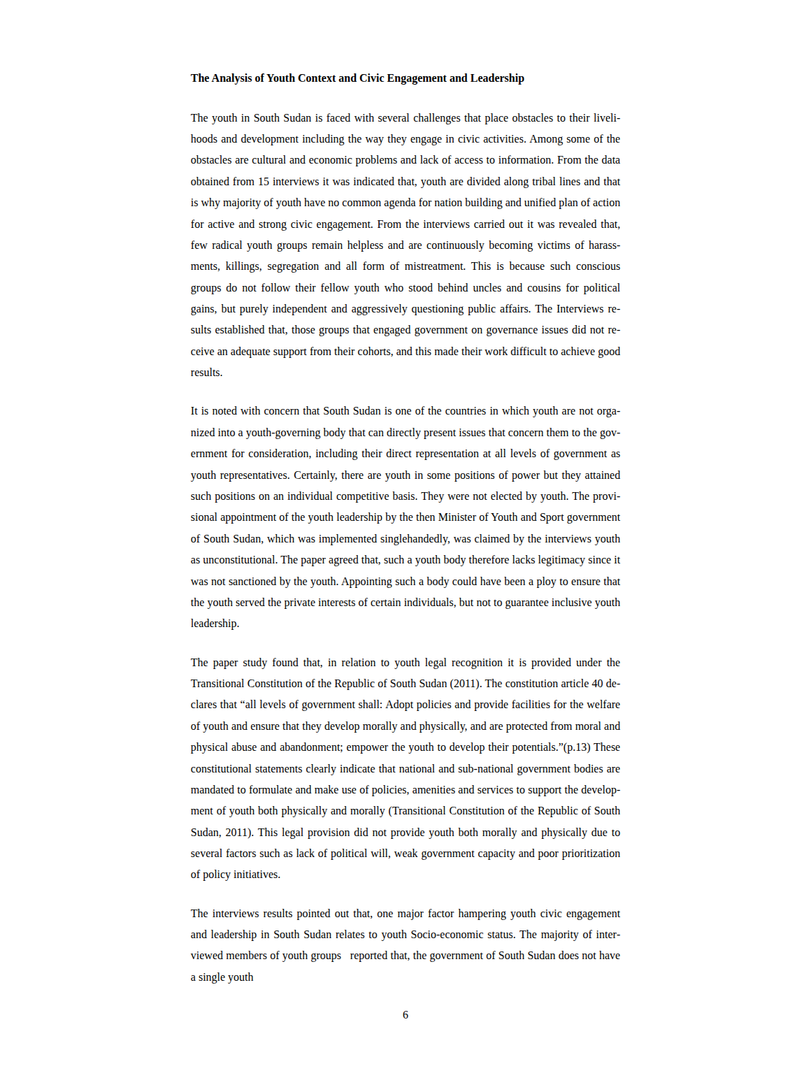The Analysis of Youth Context and Civic Engagement and Leadership
The youth in South Sudan is faced with several challenges that place obstacles to their livelihoods and development including the way they engage in civic activities. Among some of the obstacles are cultural and economic problems and lack of access to information. From the data obtained from 15 interviews it was indicated that, youth are divided along tribal lines and that is why majority of youth have no common agenda for nation building and unified plan of action for active and strong civic engagement. From the interviews carried out it was revealed that, few radical youth groups remain helpless and are continuously becoming victims of harassments, killings, segregation and all form of mistreatment. This is because such conscious groups do not follow their fellow youth who stood behind uncles and cousins for political gains, but purely independent and aggressively questioning public affairs. The Interviews results established that, those groups that engaged government on governance issues did not receive an adequate support from their cohorts, and this made their work difficult to achieve good results.
It is noted with concern that South Sudan is one of the countries in which youth are not organized into a youth-governing body that can directly present issues that concern them to the government for consideration, including their direct representation at all levels of government as youth representatives. Certainly, there are youth in some positions of power but they attained such positions on an individual competitive basis. They were not elected by youth. The provisional appointment of the youth leadership by the then Minister of Youth and Sport government of South Sudan, which was implemented singlehandedly, was claimed by the interviews youth as unconstitutional. The paper agreed that, such a youth body therefore lacks legitimacy since it was not sanctioned by the youth. Appointing such a body could have been a ploy to ensure that the youth served the private interests of certain individuals, but not to guarantee inclusive youth leadership.
The paper study found that, in relation to youth legal recognition it is provided under the Transitional Constitution of the Republic of South Sudan (2011). The constitution article 40 declares that “all levels of government shall: Adopt policies and provide facilities for the welfare of youth and ensure that they develop morally and physically, and are protected from moral and physical abuse and abandonment; empower the youth to develop their potentials.”(p.13) These constitutional statements clearly indicate that national and sub-national government bodies are mandated to formulate and make use of policies, amenities and services to support the development of youth both physically and morally (Transitional Constitution of the Republic of South Sudan, 2011). This legal provision did not provide youth both morally and physically due to several factors such as lack of political will, weak government capacity and poor prioritization of policy initiatives.
The interviews results pointed out that, one major factor hampering youth civic engagement and leadership in South Sudan relates to youth Socio-economic status. The majority of interviewed members of youth groups reported that, the government of South Sudan does not have a single youth
6